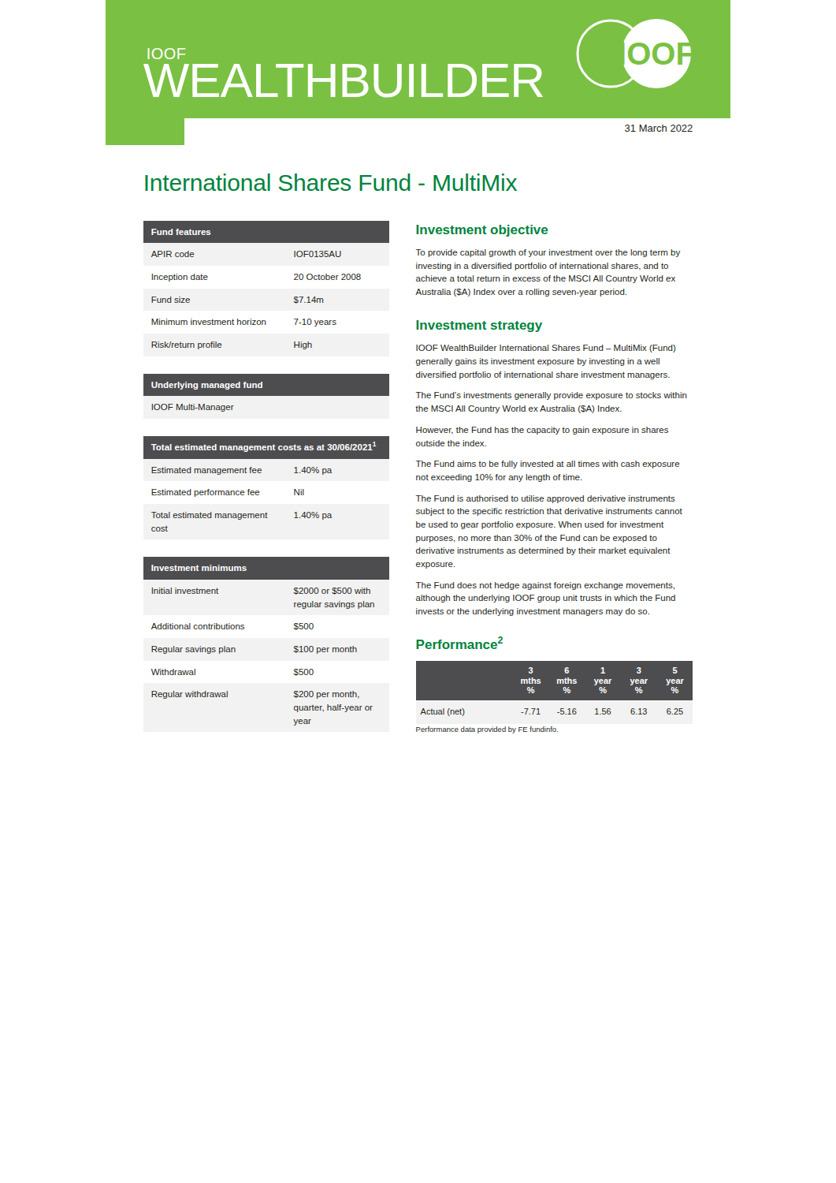IOOF
Wealthbuilder
IOOF
31 March 2022
International Shares Fund - MultiMix
Fund features
| APIR code | IOF0135AU |
| Inception date | 20 October 2008 |
| Fund size | $7.14m |
| Minimum investment horizon | 7-10 years |
| Risk/return profile | High |
Underlying managed fund
| IOOF Multi-Manager |
Total estimated management costs as at 30/06/2021 1
| Estimated management fee | 1.40% pa |
| Estimated performance fee | Nil |
| Total estimated management cost | 1.40% pa |
Investment minimums
| Initial investment | $2000 or $500 with regular savings plan |
| Additional contributions | $500 |
| Regular savings plan | $100 per month |
| Withdrawal | $500 |
| Regular withdrawal | $200 per month, quarter, half-year or year |
Investment objective
To provide capital growth of your investment over the long term by investing in a diversified portfolio of international shares, and to achieve a total return in excess of the MSCI All Country World ex Australia ($A) Index over a rolling seven-year period.
Investment strategy
IOOF WealthBuilder International Shares Fund – MultiMix (Fund) generally gains its investment exposure by investing in a well diversified portfolio of international share investment managers.
The Fund’s investments generally provide exposure to stocks within the MSCI All Country World ex Australia ($A) Index.
However, the Fund has the capacity to gain exposure in shares outside the index.
The Fund aims to be fully invested at all times with cash exposure not exceeding 10% for any length of time.
The Fund is authorised to utilise approved derivative instruments subject to the specific restriction that derivative instruments cannot be used to gear portfolio exposure. When used for investment purposes, no more than 30% of the Fund can be exposed to derivative instruments as determined by their market equivalent exposure.
The Fund does not hedge against foreign exchange movements, although the underlying IOOF group unit trusts in which the Fund invests or the underlying investment managers may do so.
Performance2
| | 3 mths % | 6 mths % | 1 year % | 3 year % | 5 year % |
| --- | --- | --- | --- | --- | --- |
| Actual (net) | -7.71 | -5.16 | 1.56 | 6.13 | 6.25 |
Performance data provided by FE fundinfo.